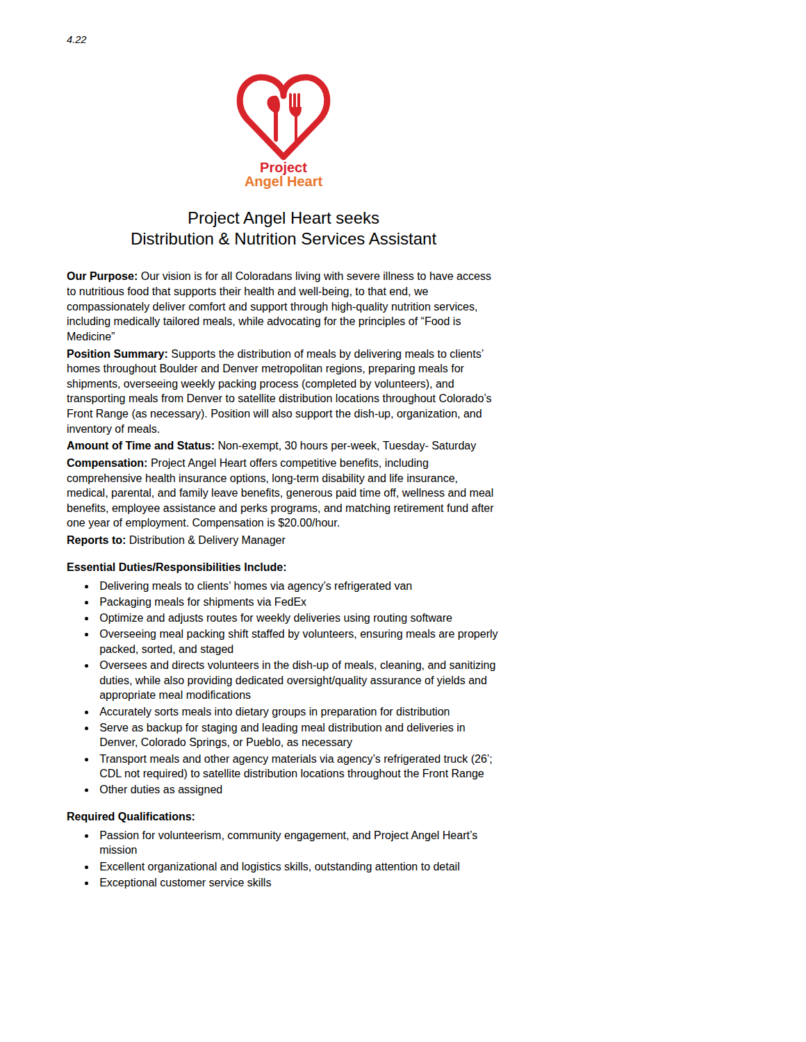4.22
Project Angel Heart logo: a red heart outline containing a spoon and fork Project Angel Heart
Project Angel Heart seeks
Distribution & Nutrition Services Assistant
Our Purpose: Our vision is for all Coloradans living with severe illness to have access to nutritious food that supports their health and well-being, to that end, we compassionately deliver comfort and support through high-quality nutrition services, including medically tailored meals, while advocating for the principles of “Food is Medicine”
Position Summary: Supports the distribution of meals by delivering meals to clients’ homes throughout Boulder and Denver metropolitan regions, preparing meals for shipments, overseeing weekly packing process (completed by volunteers), and transporting meals from Denver to satellite distribution locations throughout Colorado’s Front Range (as necessary). Position will also support the dish-up, organization, and inventory of meals.
Amount of Time and Status: Non-exempt, 30 hours per-week, Tuesday- Saturday
Compensation: Project Angel Heart offers competitive benefits, including comprehensive health insurance options, long-term disability and life insurance, medical, parental, and family leave benefits, generous paid time off, wellness and meal benefits, employee assistance and perks programs, and matching retirement fund after one year of employment. Compensation is $20.00/hour.
Reports to: Distribution & Delivery Manager
Essential Duties/Responsibilities Include:
Delivering meals to clients’ homes via agency’s refrigerated van
Packaging meals for shipments via FedEx
Optimize and adjusts routes for weekly deliveries using routing software
Overseeing meal packing shift staffed by volunteers, ensuring meals are properly packed, sorted, and staged
Oversees and directs volunteers in the dish-up of meals, cleaning, and sanitizing duties, while also providing dedicated oversight/quality assurance of yields and appropriate meal modifications
Accurately sorts meals into dietary groups in preparation for distribution
Serve as backup for staging and leading meal distribution and deliveries in Denver, Colorado Springs, or Pueblo, as necessary
Transport meals and other agency materials via agency’s refrigerated truck (26’; CDL not required) to satellite distribution locations throughout the Front Range
Other duties as assigned
Required Qualifications:
Passion for volunteerism, community engagement, and Project Angel Heart’s mission
Excellent organizational and logistics skills, outstanding attention to detail
Exceptional customer service skills